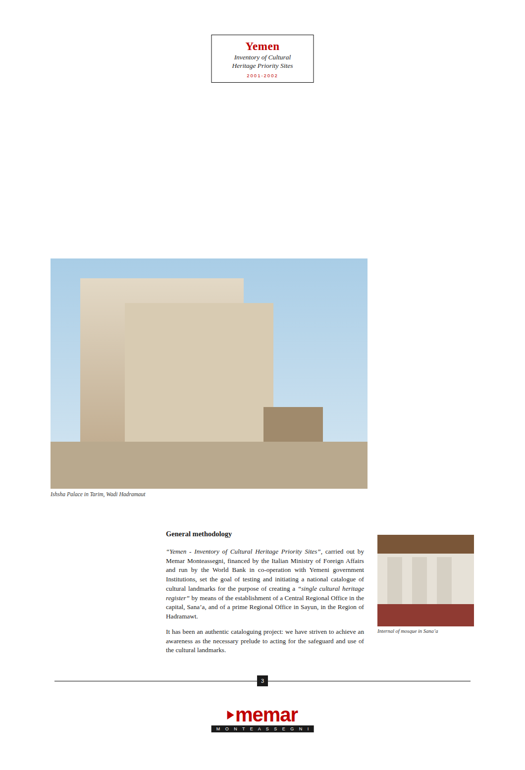Yemen
Inventory of Cultural
Heritage Priority Sites
2001-2002
Ishsha Palace in Tarim, Wadi Hadramaut
General methodology
“Yemen - Inventory of Cultural Heritage Priority Sites”, carried out by Memar Monteassegni, financed by the Italian Ministry of Foreign Affairs and run by the World Bank in co-operation with Yemeni government Institutions, set the goal of testing and initiating a national catalogue of cultural landmarks for the purpose of creating a “single cultural heritage register” by means of the establishment of a Central Regional Office in the capital, Sana’a, and of a prime Regional Office in Sayun, in the Region of Hadramawt.
It has been an authentic cataloguing project: we have striven to achieve an awareness as the necessary prelude to acting for the safeguard and use of the cultural landmarks.
Internal of mosque in Sana’a
3
memar
M O N T E A S S E G N I